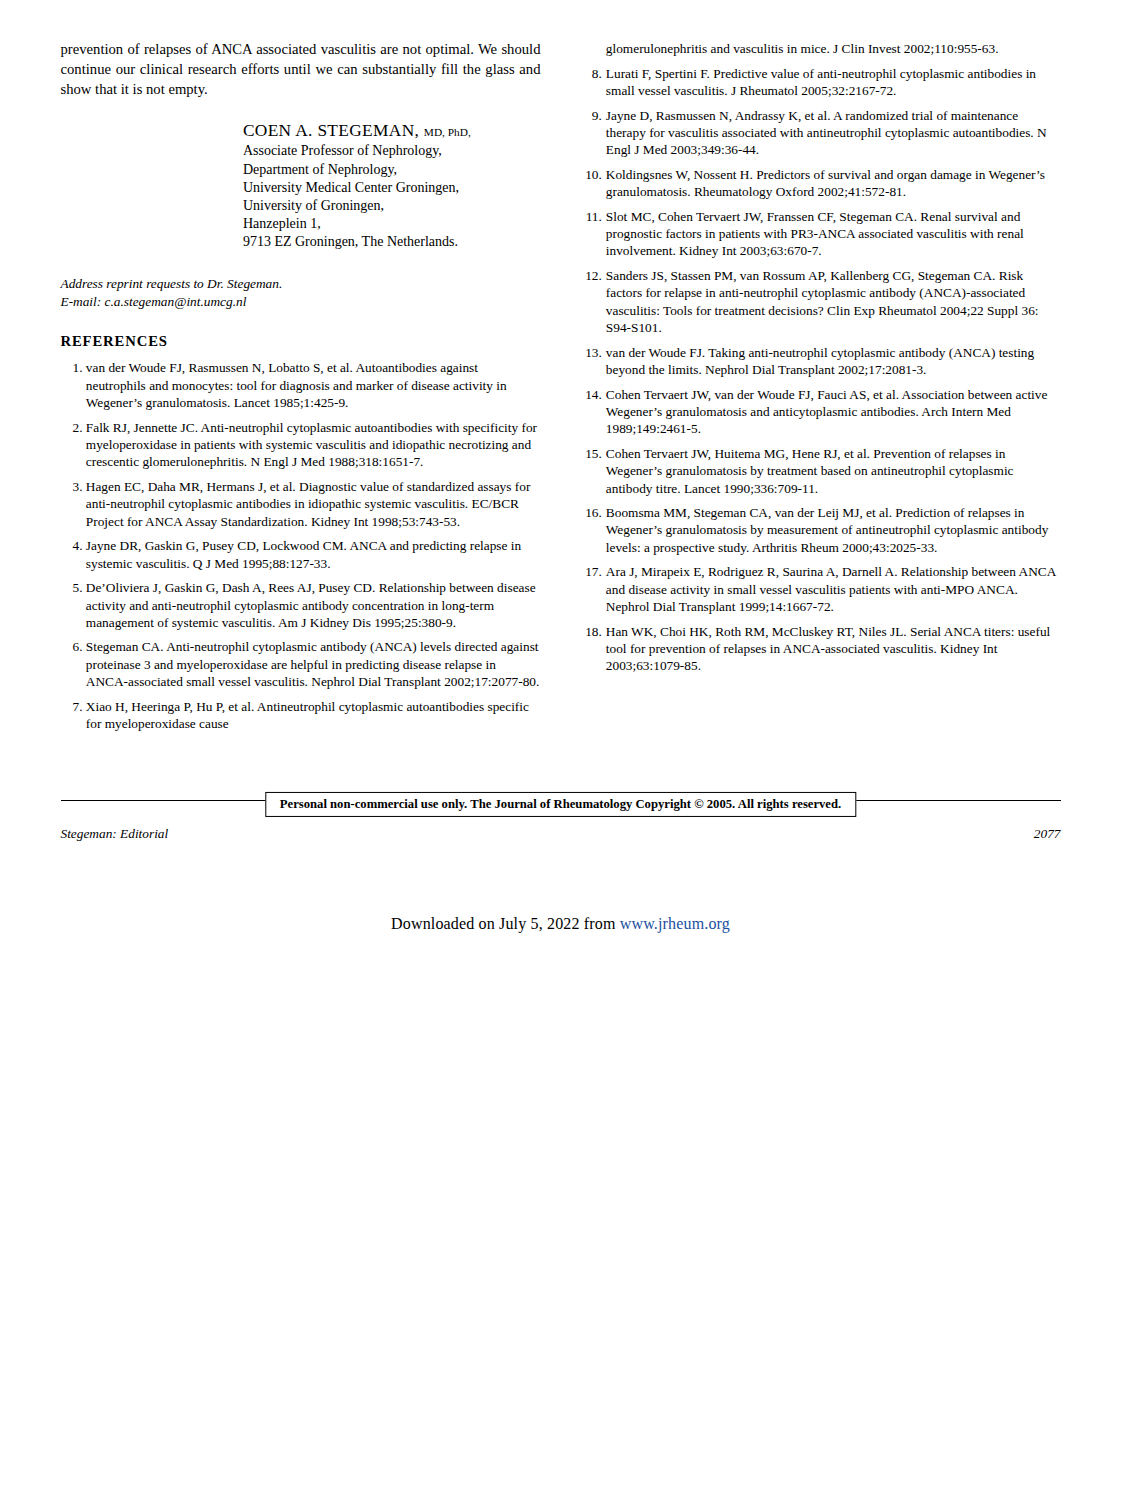prevention of relapses of ANCA associated vasculitis are not optimal. We should continue our clinical research efforts until we can substantially fill the glass and show that it is not empty.
COEN A. STEGEMAN, MD, PhD,
Associate Professor of Nephrology,
Department of Nephrology,
University Medical Center Groningen,
University of Groningen,
Hanzeplein 1,
9713 EZ Groningen, The Netherlands.
Address reprint requests to Dr. Stegeman.
E-mail: c.a.stegeman@int.umcg.nl
REFERENCES
van der Woude FJ, Rasmussen N, Lobatto S, et al. Autoantibodies against neutrophils and monocytes: tool for diagnosis and marker of disease activity in Wegener’s granulomatosis. Lancet 1985;1:425-9.
Falk RJ, Jennette JC. Anti-neutrophil cytoplasmic autoantibodies with specificity for myeloperoxidase in patients with systemic vasculitis and idiopathic necrotizing and crescentic glomerulonephritis. N Engl J Med 1988;318:1651-7.
Hagen EC, Daha MR, Hermans J, et al. Diagnostic value of standardized assays for anti-neutrophil cytoplasmic antibodies in idiopathic systemic vasculitis. EC/BCR Project for ANCA Assay Standardization. Kidney Int 1998;53:743-53.
Jayne DR, Gaskin G, Pusey CD, Lockwood CM. ANCA and predicting relapse in systemic vasculitis. Q J Med 1995;88:127-33.
De’Oliviera J, Gaskin G, Dash A, Rees AJ, Pusey CD. Relationship between disease activity and anti-neutrophil cytoplasmic antibody concentration in long-term management of systemic vasculitis. Am J Kidney Dis 1995;25:380-9.
Stegeman CA. Anti-neutrophil cytoplasmic antibody (ANCA) levels directed against proteinase 3 and myeloperoxidase are helpful in predicting disease relapse in ANCA-associated small vessel vasculitis. Nephrol Dial Transplant 2002;17:2077-80.
Xiao H, Heeringa P, Hu P, et al. Antineutrophil cytoplasmic autoantibodies specific for myeloperoxidase cause
glomerulonephritis and vasculitis in mice. J Clin Invest 2002;110:955-63.
8. Lurati F, Spertini F. Predictive value of anti-neutrophil cytoplasmic antibodies in small vessel vasculitis. J Rheumatol 2005;32:2167-72.
9. Jayne D, Rasmussen N, Andrassy K, et al. A randomized trial of maintenance therapy for vasculitis associated with antineutrophil cytoplasmic autoantibodies. N Engl J Med 2003;349:36-44.
10. Koldingsnes W, Nossent H. Predictors of survival and organ damage in Wegener’s granulomatosis. Rheumatology Oxford 2002;41:572-81.
11. Slot MC, Cohen Tervaert JW, Franssen CF, Stegeman CA. Renal survival and prognostic factors in patients with PR3-ANCA associated vasculitis with renal involvement. Kidney Int 2003;63:670-7.
12. Sanders JS, Stassen PM, van Rossum AP, Kallenberg CG, Stegeman CA. Risk factors for relapse in anti-neutrophil cytoplasmic antibody (ANCA)-associated vasculitis: Tools for treatment decisions? Clin Exp Rheumatol 2004;22 Suppl 36: S94-S101.
13. van der Woude FJ. Taking anti-neutrophil cytoplasmic antibody (ANCA) testing beyond the limits. Nephrol Dial Transplant 2002;17:2081-3.
14. Cohen Tervaert JW, van der Woude FJ, Fauci AS, et al. Association between active Wegener’s granulomatosis and anticytoplasmic antibodies. Arch Intern Med 1989;149:2461-5.
15. Cohen Tervaert JW, Huitema MG, Hene RJ, et al. Prevention of relapses in Wegener’s granulomatosis by treatment based on antineutrophil cytoplasmic antibody titre. Lancet 1990;336:709-11.
16. Boomsma MM, Stegeman CA, van der Leij MJ, et al. Prediction of relapses in Wegener’s granulomatosis by measurement of antineutrophil cytoplasmic antibody levels: a prospective study. Arthritis Rheum 2000;43:2025-33.
17. Ara J, Mirapeix E, Rodriguez R, Saurina A, Darnell A. Relationship between ANCA and disease activity in small vessel vasculitis patients with anti-MPO ANCA. Nephrol Dial Transplant 1999;14:1667-72.
18. Han WK, Choi HK, Roth RM, McCluskey RT, Niles JL. Serial ANCA titers: useful tool for prevention of relapses in ANCA-associated vasculitis. Kidney Int 2003;63:1079-85.
Personal non-commercial use only. The Journal of Rheumatology Copyright © 2005. All rights reserved.
Stegeman: Editorial 2077
Downloaded on July 5, 2022 from www.jrheum.org